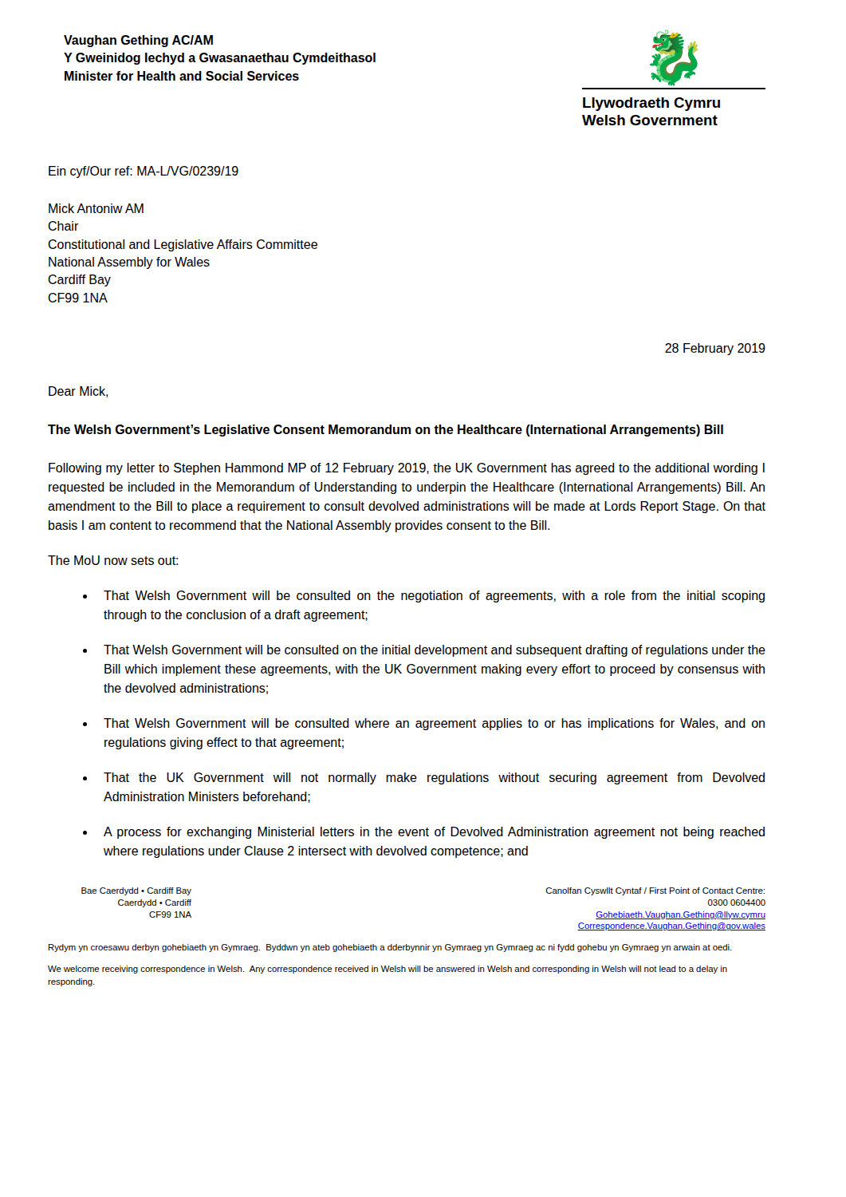Vaughan Gething AC/AM
Y Gweinidog Iechyd a Gwasanaethau Cymdeithasol
Minister for Health and Social Services
🐉
Llywodraeth Cymru
Welsh Government
Ein cyf/Our ref: MA-L/VG/0239/19
Mick Antoniw AM
Chair
Constitutional and Legislative Affairs Committee
National Assembly for Wales
Cardiff Bay
CF99 1NA
28 February 2019
Dear Mick,
The Welsh Government’s Legislative Consent Memorandum on the Healthcare (International Arrangements) Bill
Following my letter to Stephen Hammond MP of 12 February 2019, the UK Government has agreed to the additional wording I requested be included in the Memorandum of Understanding to underpin the Healthcare (International Arrangements) Bill. An amendment to the Bill to place a requirement to consult devolved administrations will be made at Lords Report Stage. On that basis I am content to recommend that the National Assembly provides consent to the Bill.
The MoU now sets out:
That Welsh Government will be consulted on the negotiation of agreements, with a role from the initial scoping through to the conclusion of a draft agreement;
That Welsh Government will be consulted on the initial development and subsequent drafting of regulations under the Bill which implement these agreements, with the UK Government making every effort to proceed by consensus with the devolved administrations;
That Welsh Government will be consulted where an agreement applies to or has implications for Wales, and on regulations giving effect to that agreement;
That the UK Government will not normally make regulations without securing agreement from Devolved Administration Ministers beforehand;
A process for exchanging Ministerial letters in the event of Devolved Administration agreement not being reached where regulations under Clause 2 intersect with devolved competence; and
Bae Caerdydd • Cardiff Bay
Caerdydd • Cardiff
CF99 1NA
Canolfan Cyswllt Cyntaf / First Point of Contact Centre:
0300 0604400
Gohebiaeth.Vaughan.Gething@llyw.cymru
Correspondence.Vaughan.Gething@gov.wales
Rydym yn croesawu derbyn gohebiaeth yn Gymraeg. Byddwn yn ateb gohebiaeth a dderbynnir yn Gymraeg yn Gymraeg ac ni fydd gohebu yn Gymraeg yn arwain at oedi.
We welcome receiving correspondence in Welsh. Any correspondence received in Welsh will be answered in Welsh and corresponding in Welsh will not lead to a delay in responding.